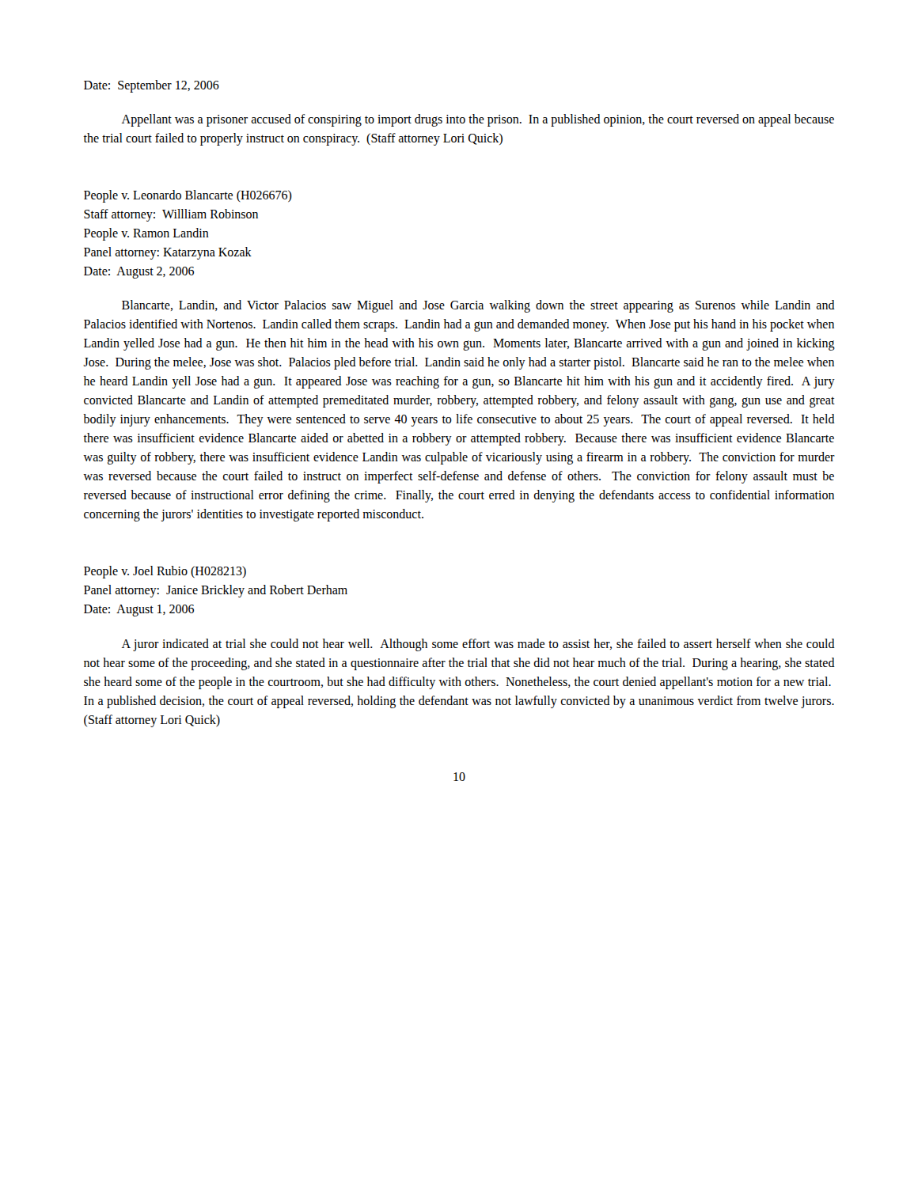Date: September 12, 2006
Appellant was a prisoner accused of conspiring to import drugs into the prison. In a published opinion, the court reversed on appeal because the trial court failed to properly instruct on conspiracy. (Staff attorney Lori Quick)
People v. Leonardo Blancarte (H026676)
Staff attorney: Willliam Robinson
People v. Ramon Landin
Panel attorney: Katarzyna Kozak
Date: August 2, 2006
Blancarte, Landin, and Victor Palacios saw Miguel and Jose Garcia walking down the street appearing as Surenos while Landin and Palacios identified with Nortenos. Landin called them scraps. Landin had a gun and demanded money. When Jose put his hand in his pocket when Landin yelled Jose had a gun. He then hit him in the head with his own gun. Moments later, Blancarte arrived with a gun and joined in kicking Jose. During the melee, Jose was shot. Palacios pled before trial. Landin said he only had a starter pistol. Blancarte said he ran to the melee when he heard Landin yell Jose had a gun. It appeared Jose was reaching for a gun, so Blancarte hit him with his gun and it accidently fired. A jury convicted Blancarte and Landin of attempted premeditated murder, robbery, attempted robbery, and felony assault with gang, gun use and great bodily injury enhancements. They were sentenced to serve 40 years to life consecutive to about 25 years. The court of appeal reversed. It held there was insufficient evidence Blancarte aided or abetted in a robbery or attempted robbery. Because there was insufficient evidence Blancarte was guilty of robbery, there was insufficient evidence Landin was culpable of vicariously using a firearm in a robbery. The conviction for murder was reversed because the court failed to instruct on imperfect self-defense and defense of others. The conviction for felony assault must be reversed because of instructional error defining the crime. Finally, the court erred in denying the defendants access to confidential information concerning the jurors' identities to investigate reported misconduct.
People v. Joel Rubio (H028213)
Panel attorney: Janice Brickley and Robert Derham
Date: August 1, 2006
A juror indicated at trial she could not hear well. Although some effort was made to assist her, she failed to assert herself when she could not hear some of the proceeding, and she stated in a questionnaire after the trial that she did not hear much of the trial. During a hearing, she stated she heard some of the people in the courtroom, but she had difficulty with others. Nonetheless, the court denied appellant's motion for a new trial. In a published decision, the court of appeal reversed, holding the defendant was not lawfully convicted by a unanimous verdict from twelve jurors. (Staff attorney Lori Quick)
10